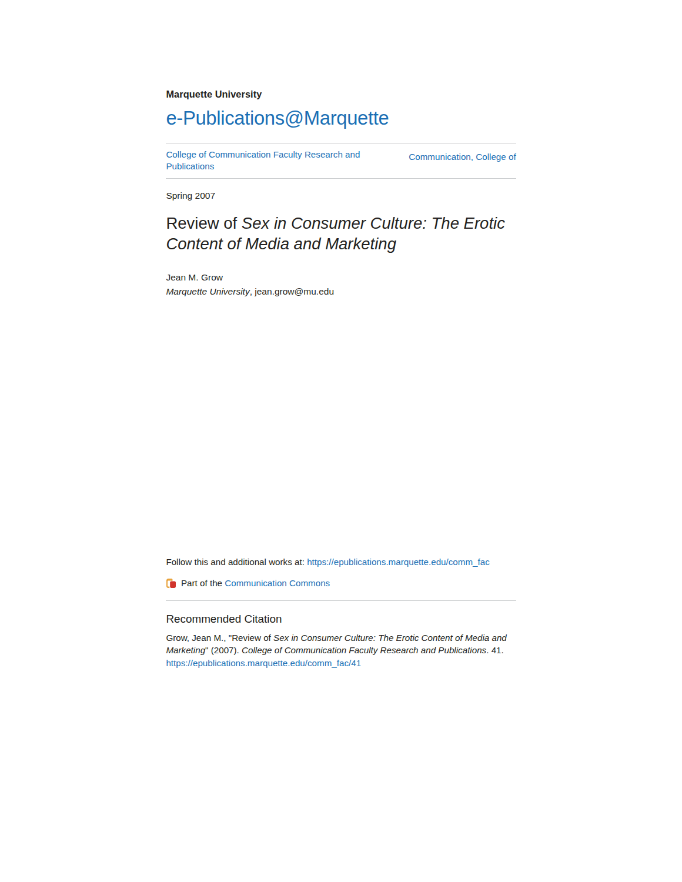Marquette University
e-Publications@Marquette
College of Communication Faculty Research and Publications
Communication, College of
Spring 2007
Review of Sex in Consumer Culture: The Erotic Content of Media and Marketing
Jean M. Grow
Marquette University, jean.grow@mu.edu
Follow this and additional works at: https://epublications.marquette.edu/comm_fac
Part of the Communication Commons
Recommended Citation
Grow, Jean M., "Review of Sex in Consumer Culture: The Erotic Content of Media and Marketing" (2007). College of Communication Faculty Research and Publications. 41.
https://epublications.marquette.edu/comm_fac/41